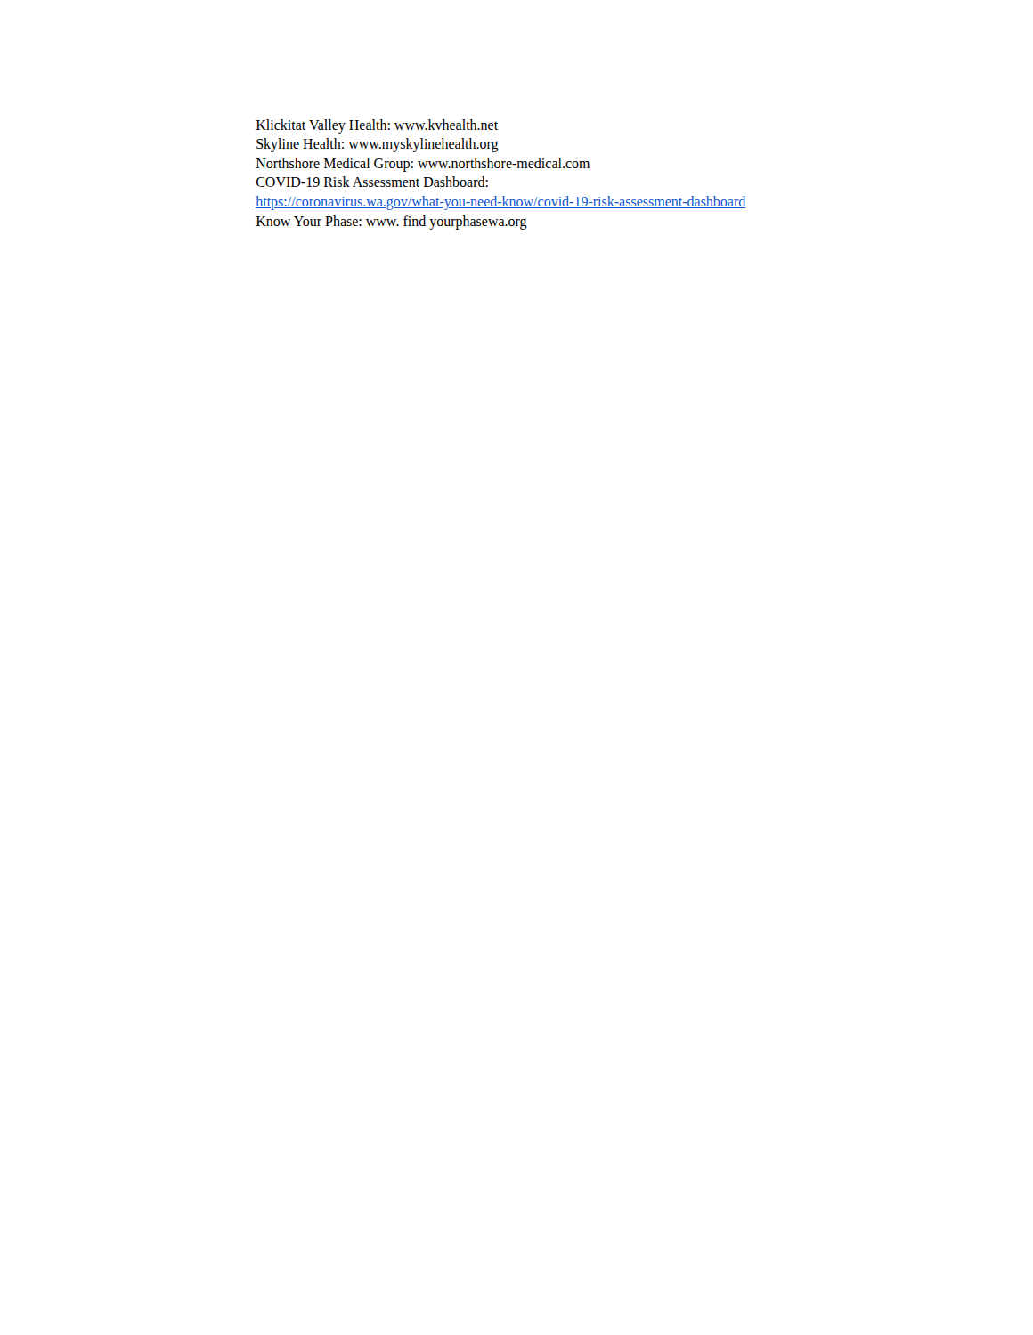Klickitat Valley Health: www.kvhealth.net
Skyline Health: www.myskylinehealth.org
Northshore Medical Group: www.northshore-medical.com
COVID-19 Risk Assessment Dashboard:
https://coronavirus.wa.gov/what-you-need-know/covid-19-risk-assessment-dashboard
Know Your Phase: www. find yourphasewa.org